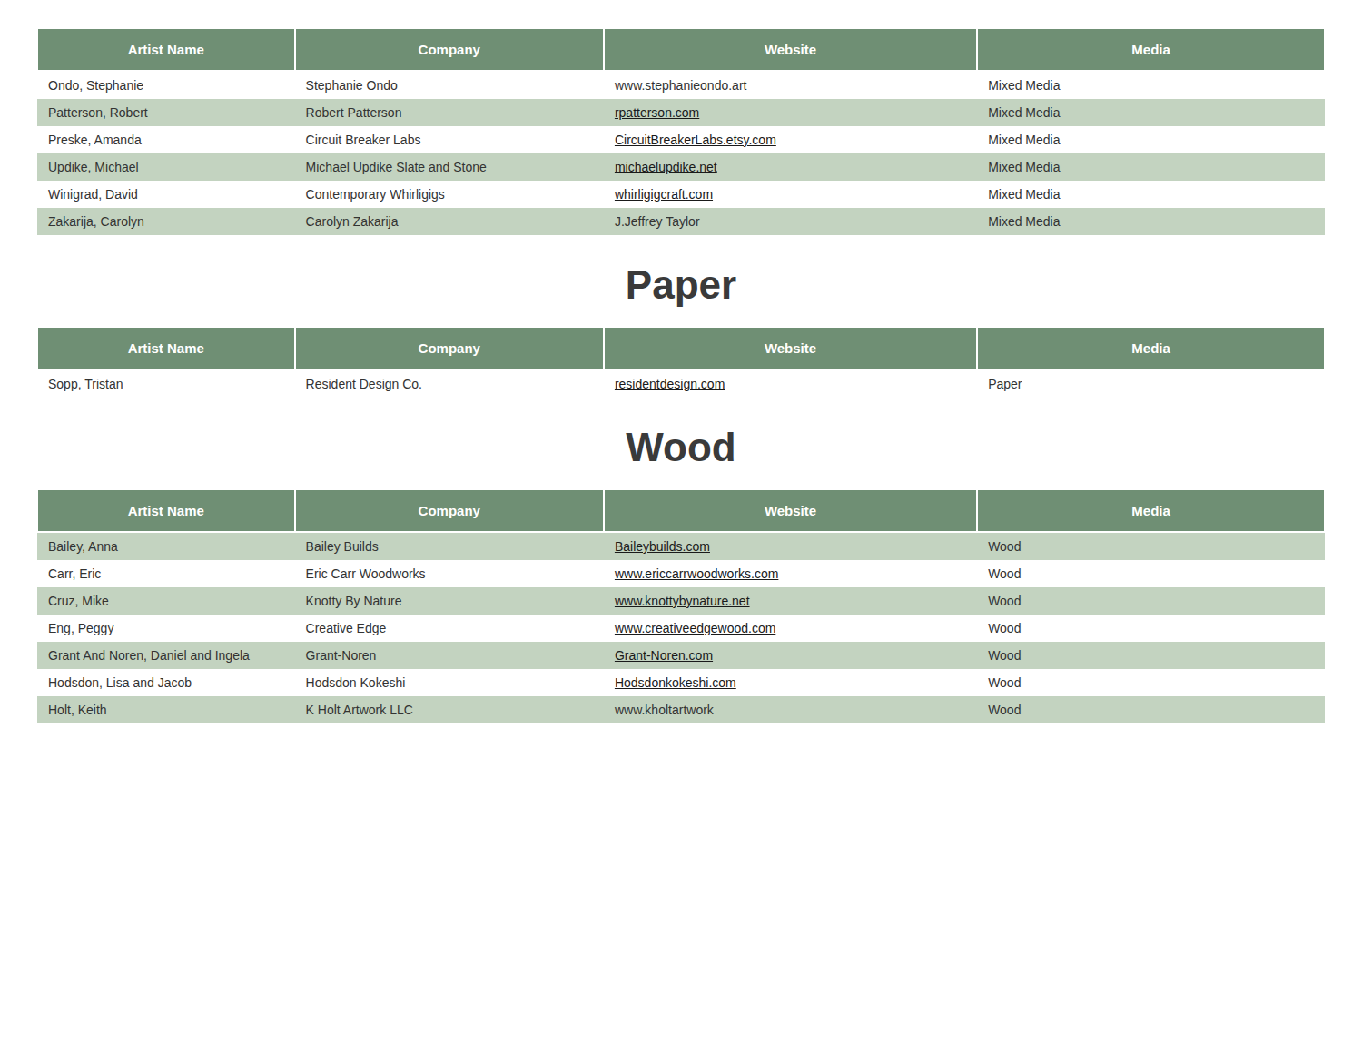| Artist Name | Company | Website | Media |
| --- | --- | --- | --- |
| Ondo, Stephanie | Stephanie Ondo | www.stephanieondo.art | Mixed Media |
| Patterson, Robert | Robert Patterson | rpatterson.com | Mixed Media |
| Preske, Amanda | Circuit Breaker Labs | CircuitBreakerLabs.etsy.com | Mixed Media |
| Updike, Michael | Michael Updike Slate and Stone | michaelupdike.net | Mixed Media |
| Winigrad, David | Contemporary Whirligigs | whirligigcraft.com | Mixed Media |
| Zakarija, Carolyn | Carolyn Zakarija | J.Jeffrey Taylor | Mixed Media |
Paper
| Artist Name | Company | Website | Media |
| --- | --- | --- | --- |
| Sopp, Tristan | Resident Design Co. | residentdesign.com | Paper |
Wood
| Artist Name | Company | Website | Media |
| --- | --- | --- | --- |
| Bailey, Anna | Bailey Builds | Baileybuilds.com | Wood |
| Carr, Eric | Eric Carr Woodworks | www.ericcarrwoodworks.com | Wood |
| Cruz, Mike | Knotty By Nature | www.knottybynature.net | Wood |
| Eng, Peggy | Creative Edge | www.creativeedgewood.com | Wood |
| Grant And Noren, Daniel and Ingela | Grant-Noren | Grant-Noren.com | Wood |
| Hodsdon, Lisa and Jacob | Hodsdon Kokeshi | Hodsdonkokeshi.com | Wood |
| Holt, Keith | K Holt Artwork LLC | www.kholtartwork | Wood |